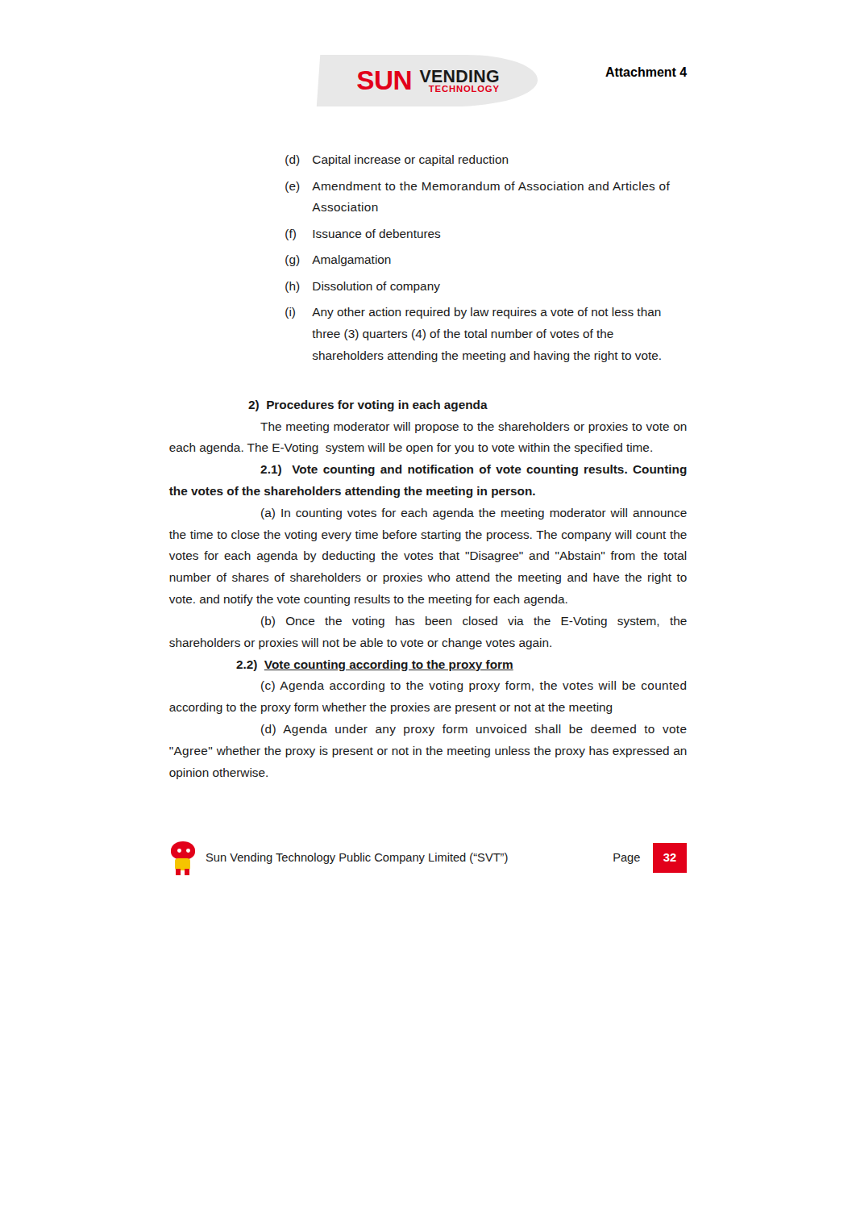SUN VENDING TECHNOLOGY
Attachment 4
(d) Capital increase or capital reduction
(e) Amendment to the Memorandum of Association and Articles of Association
(f) Issuance of debentures
(g) Amalgamation
(h) Dissolution of company
(i) Any other action required by law requires a vote of not less than three (3) quarters (4) of the total number of votes of the shareholders attending the meeting and having the right to vote.
2) Procedures for voting in each agenda
The meeting moderator will propose to the shareholders or proxies to vote on each agenda. The E-Voting system will be open for you to vote within the specified time.
2.1) Vote counting and notification of vote counting results. Counting the votes of the shareholders attending the meeting in person.
(a) In counting votes for each agenda the meeting moderator will announce the time to close the voting every time before starting the process. The company will count the votes for each agenda by deducting the votes that "Disagree" and "Abstain" from the total number of shares of shareholders or proxies who attend the meeting and have the right to vote. and notify the vote counting results to the meeting for each agenda.
(b) Once the voting has been closed via the E-Voting system, the shareholders or proxies will not be able to vote or change votes again.
2.2) Vote counting according to the proxy form
(c) Agenda according to the voting proxy form, the votes will be counted according to the proxy form whether the proxies are present or not at the meeting
(d) Agenda under any proxy form unvoiced shall be deemed to vote "Agree" whether the proxy is present or not in the meeting unless the proxy has expressed an opinion otherwise.
Sun Vending Technology Public Company Limited (“SVT”)
Page 32